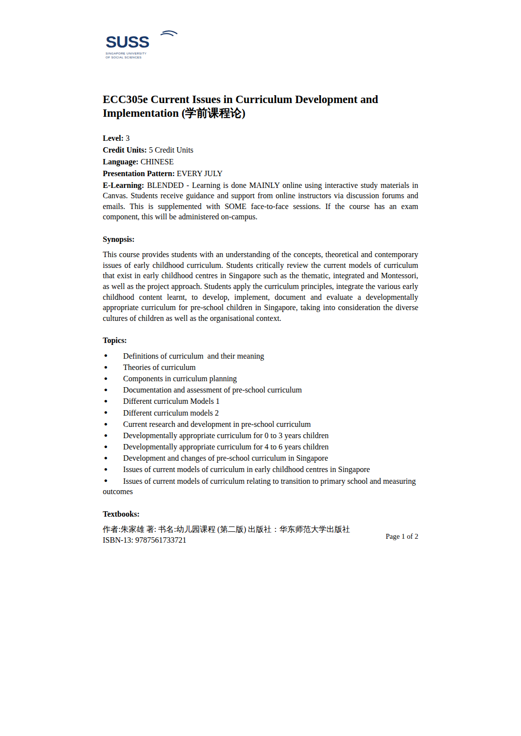SUSS SINGAPORE UNIVERSITY OF SOCIAL SCIENCES
ECC305e Current Issues in Curriculum Development and Implementation (学前课程论)
Level: 3
Credit Units: 5 Credit Units
Language: CHINESE
Presentation Pattern: EVERY JULY
E-Learning: BLENDED - Learning is done MAINLY online using interactive study materials in Canvas. Students receive guidance and support from online instructors via discussion forums and emails. This is supplemented with SOME face-to-face sessions. If the course has an exam component, this will be administered on-campus.
Synopsis:
This course provides students with an understanding of the concepts, theoretical and contemporary issues of early childhood curriculum. Students critically review the current models of curriculum that exist in early childhood centres in Singapore such as the thematic, integrated and Montessori, as well as the project approach. Students apply the curriculum principles, integrate the various early childhood content learnt, to develop, implement, document and evaluate a developmentally appropriate curriculum for pre-school children in Singapore, taking into consideration the diverse cultures of children as well as the organisational context.
Topics:
Definitions of curriculum and their meaning
Theories of curriculum
Components in curriculum planning
Documentation and assessment of pre-school curriculum
Different curriculum Models 1
Different curriculum models 2
Current research and development in pre-school curriculum
Developmentally appropriate curriculum for 0 to 3 years children
Developmentally appropriate curriculum for 4 to 6 years children
Development and changes of pre-school curriculum in Singapore
Issues of current models of curriculum in early childhood centres in Singapore
Issues of current models of curriculum relating to transition to primary school and measuring outcomes
Textbooks:
作者:朱家雄 著: 书名:幼儿园课程 (第二版) 出版社：华东师范大学出版社
ISBN-13: 9787561733721
Page 1 of 2